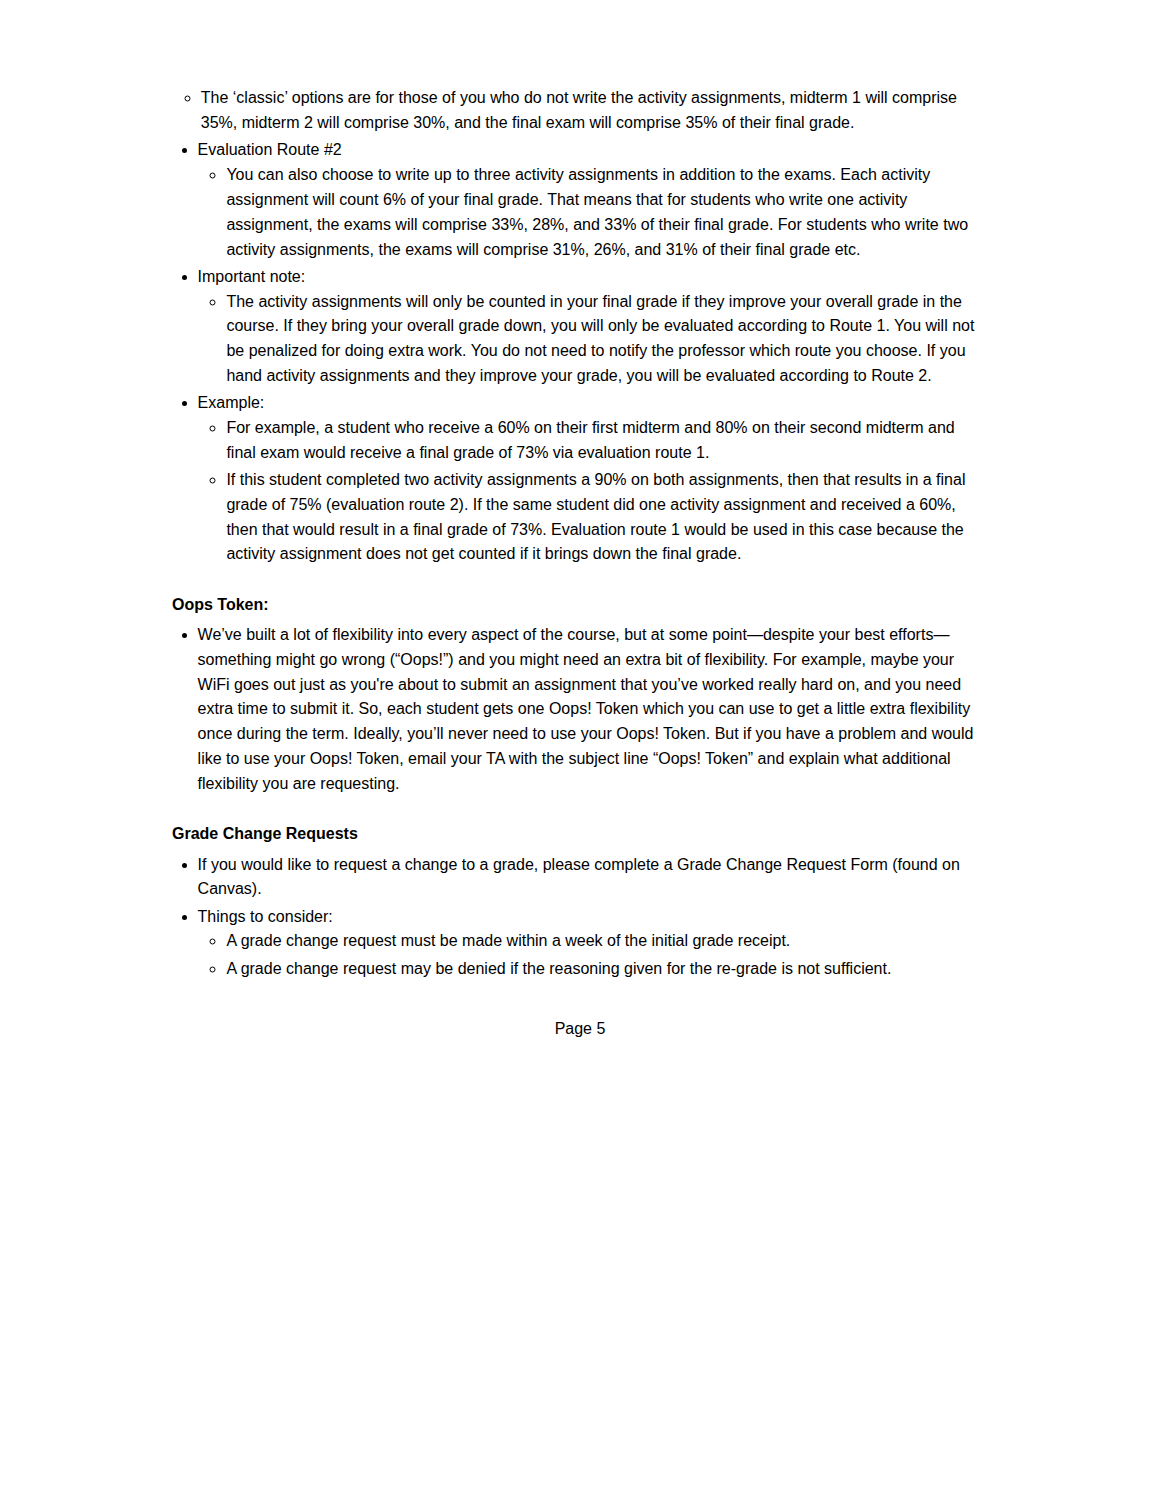The ‘classic’ options are for those of you who do not write the activity assignments, midterm 1 will comprise 35%, midterm 2 will comprise 30%, and the final exam will comprise 35% of their final grade.
Evaluation Route #2
You can also choose to write up to three activity assignments in addition to the exams. Each activity assignment will count 6% of your final grade. That means that for students who write one activity assignment, the exams will comprise 33%, 28%, and 33% of their final grade. For students who write two activity assignments, the exams will comprise 31%, 26%, and 31% of their final grade etc.
Important note:
The activity assignments will only be counted in your final grade if they improve your overall grade in the course. If they bring your overall grade down, you will only be evaluated according to Route 1. You will not be penalized for doing extra work. You do not need to notify the professor which route you choose. If you hand activity assignments and they improve your grade, you will be evaluated according to Route 2.
Example:
For example, a student who receive a 60% on their first midterm and 80% on their second midterm and final exam would receive a final grade of 73% via evaluation route 1.
If this student completed two activity assignments a 90% on both assignments, then that results in a final grade of 75% (evaluation route 2). If the same student did one activity assignment and received a 60%, then that would result in a final grade of 73%. Evaluation route 1 would be used in this case because the activity assignment does not get counted if it brings down the final grade.
Oops Token:
We’ve built a lot of flexibility into every aspect of the course, but at some point—despite your best efforts—something might go wrong (“Oops!”) and you might need an extra bit of flexibility. For example, maybe your WiFi goes out just as you're about to submit an assignment that you’ve worked really hard on, and you need extra time to submit it. So, each student gets one Oops! Token which you can use to get a little extra flexibility once during the term. Ideally, you’ll never need to use your Oops! Token. But if you have a problem and would like to use your Oops! Token, email your TA with the subject line “Oops! Token” and explain what additional flexibility you are requesting.
Grade Change Requests
If you would like to request a change to a grade, please complete a Grade Change Request Form (found on Canvas).
Things to consider:
A grade change request must be made within a week of the initial grade receipt.
A grade change request may be denied if the reasoning given for the re-grade is not sufficient.
Page 5